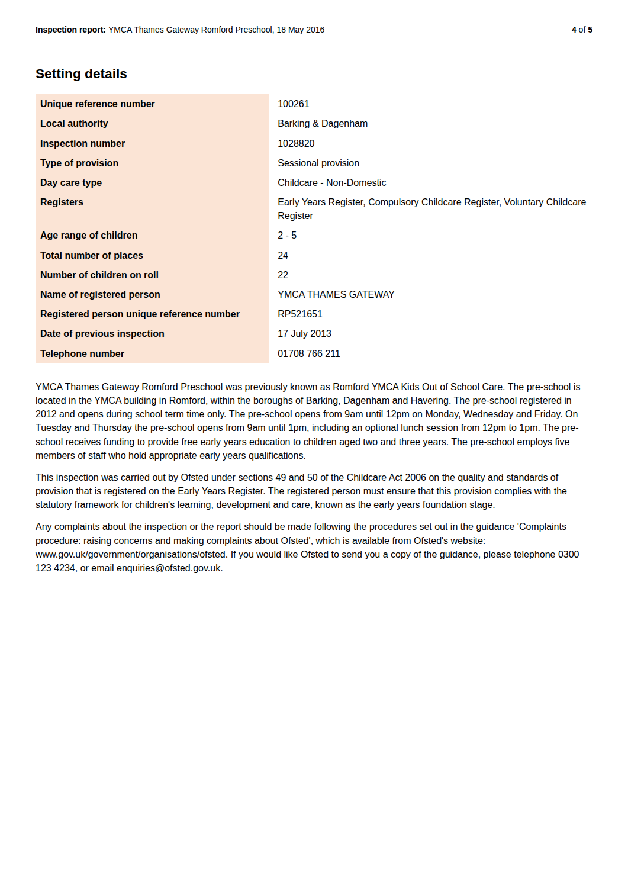Inspection report: YMCA Thames Gateway Romford Preschool, 18 May 2016
4 of 5
Setting details
| Unique reference number | 100261 |
| Local authority | Barking & Dagenham |
| Inspection number | 1028820 |
| Type of provision | Sessional provision |
| Day care type | Childcare - Non-Domestic |
| Registers | Early Years Register, Compulsory Childcare Register, Voluntary Childcare Register |
| Age range of children | 2 - 5 |
| Total number of places | 24 |
| Number of children on roll | 22 |
| Name of registered person | YMCA THAMES GATEWAY |
| Registered person unique reference number | RP521651 |
| Date of previous inspection | 17 July 2013 |
| Telephone number | 01708 766 211 |
YMCA Thames Gateway Romford Preschool was previously known as Romford YMCA Kids Out of School Care. The pre-school is located in the YMCA building in Romford, within the boroughs of Barking, Dagenham and Havering. The pre-school registered in 2012 and opens during school term time only. The pre-school opens from 9am until 12pm on Monday, Wednesday and Friday. On Tuesday and Thursday the pre-school opens from 9am until 1pm, including an optional lunch session from 12pm to 1pm. The pre-school receives funding to provide free early years education to children aged two and three years. The pre-school employs five members of staff who hold appropriate early years qualifications.
This inspection was carried out by Ofsted under sections 49 and 50 of the Childcare Act 2006 on the quality and standards of provision that is registered on the Early Years Register. The registered person must ensure that this provision complies with the statutory framework for children's learning, development and care, known as the early years foundation stage.
Any complaints about the inspection or the report should be made following the procedures set out in the guidance 'Complaints procedure: raising concerns and making complaints about Ofsted', which is available from Ofsted's website: www.gov.uk/government/organisations/ofsted. If you would like Ofsted to send you a copy of the guidance, please telephone 0300 123 4234, or email enquiries@ofsted.gov.uk.